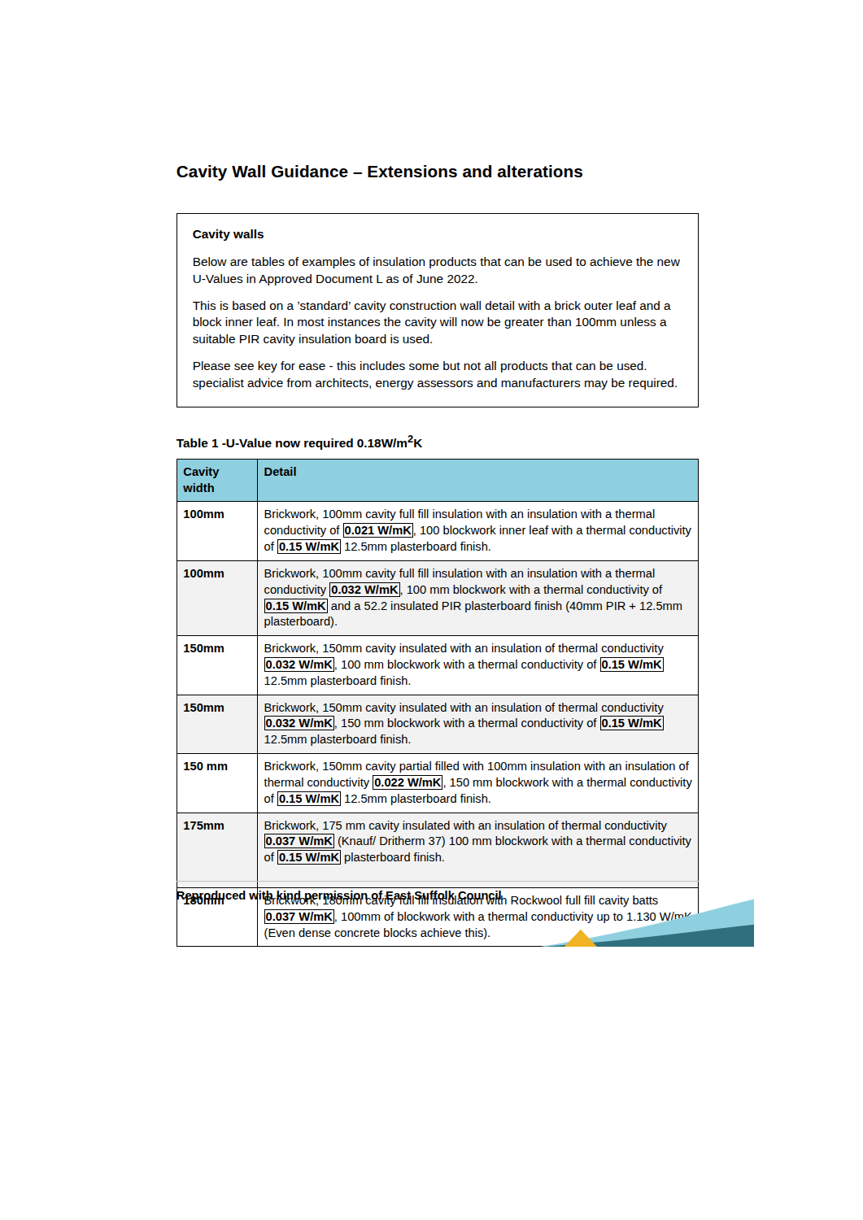Cavity Wall Guidance – Extensions and alterations
Cavity walls
Below are tables of examples of insulation products that can be used to achieve the new U-Values in Approved Document L as of June 2022.
This is based on a ’standard’ cavity construction wall detail with a brick outer leaf and a block inner leaf. In most instances the cavity will now be greater than 100mm unless a suitable PIR cavity insulation board is used.
Please see key for ease - this includes some but not all products that can be used. specialist advice from architects, energy assessors and manufacturers may be required.
Table 1 -U-Value now required 0.18W/m2K
| Cavity width | Detail |
| --- | --- |
| 100mm | Brickwork, 100mm cavity full fill insulation with an insulation with a thermal conductivity of 0.021 W/mK , 100 blockwork inner leaf with a thermal conductivity of 0.15 W/mK 12.5mm plasterboard finish. |
| 100mm | Brickwork, 100mm cavity full fill insulation with an insulation with a thermal conductivity 0.032 W/mK , 100 mm blockwork with a thermal conductivity of 0.15 W/mK and a 52.2 insulated PIR plasterboard finish (40mm PIR + 12.5mm plasterboard). |
| 150mm | Brickwork, 150mm cavity insulated with an insulation of thermal conductivity 0.032 W/mK , 100 mm blockwork with a thermal conductivity of 0.15 W/mK 12.5mm plasterboard finish. |
| 150mm | Brickwork, 150mm cavity insulated with an insulation of thermal conductivity 0.032 W/mK , 150 mm blockwork with a thermal conductivity of 0.15 W/mK 12.5mm plasterboard finish. |
| 150 mm | Brickwork, 150mm cavity partial filled with 100mm insulation with an insulation of thermal conductivity 0.022 W/mK , 150 mm blockwork with a thermal conductivity of 0.15 W/mK 12.5mm plasterboard finish. |
| 175mm | Brickwork, 175 mm cavity insulated with an insulation of thermal conductivity 0.037 W/mK (Knauf/ Dritherm 37) 100 mm blockwork with a thermal conductivity of 0.15 W/mK plasterboard finish. |
| 180mm | Brickwork, 180mm cavity full fill insulation with Rockwool full fill cavity batts 0.037 W/mK , 100mm of blockwork with a thermal conductivity up to 1.130 W/mK (Even dense concrete blocks achieve this). |
Reproduced with kind permission of East Suffolk Council